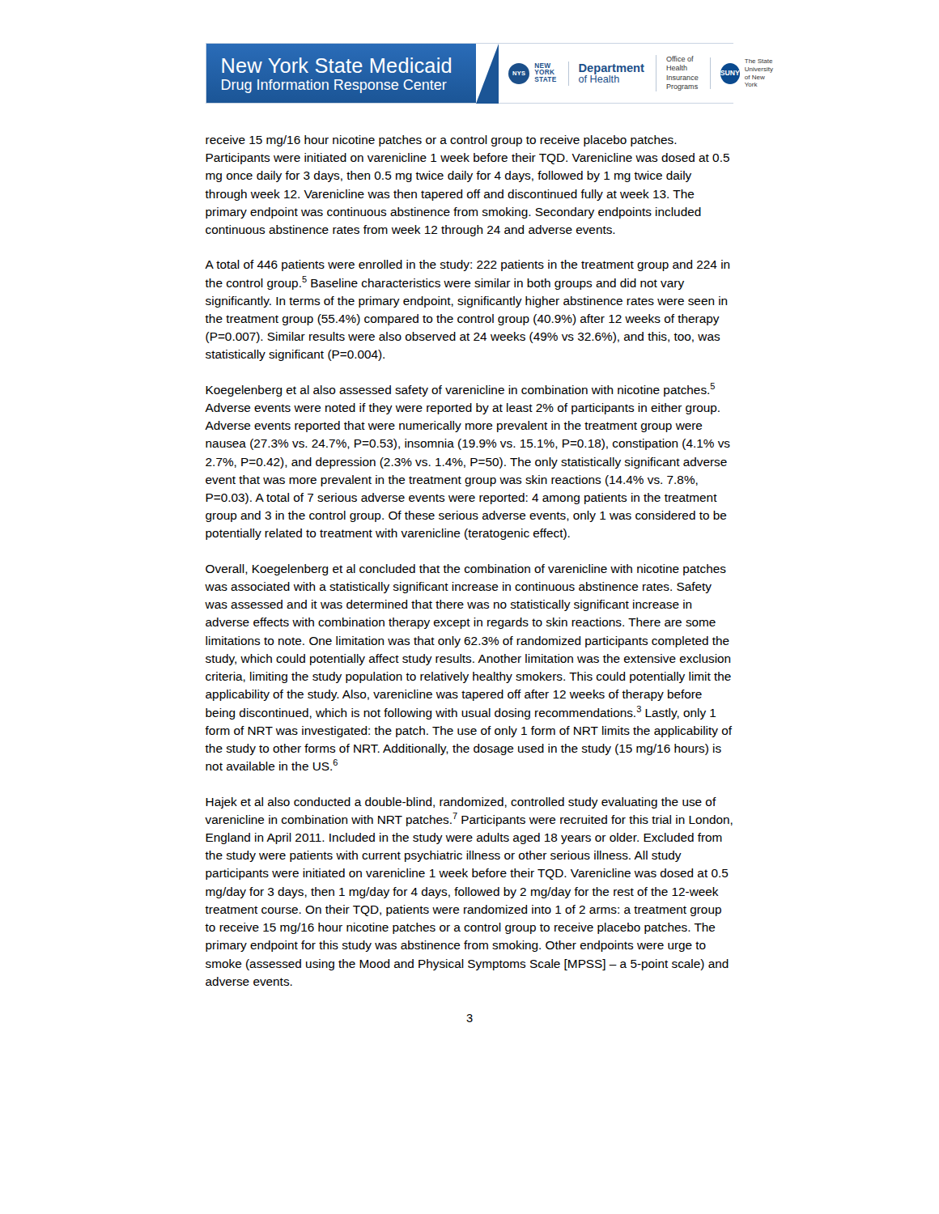New York State Medicaid
Drug Information Response Center
NYS New
York
State
Department
of Health
Office of
Health Insurance
Programs
SUNY The State University
of New York
receive 15 mg/16 hour nicotine patches or a control group to receive placebo patches. Participants were initiated on varenicline 1 week before their TQD. Varenicline was dosed at 0.5 mg once daily for 3 days, then 0.5 mg twice daily for 4 days, followed by 1 mg twice daily through week 12. Varenicline was then tapered off and discontinued fully at week 13. The primary endpoint was continuous abstinence from smoking. Secondary endpoints included continuous abstinence rates from week 12 through 24 and adverse events.
A total of 446 patients were enrolled in the study: 222 patients in the treatment group and 224 in the control group.5 Baseline characteristics were similar in both groups and did not vary significantly. In terms of the primary endpoint, significantly higher abstinence rates were seen in the treatment group (55.4%) compared to the control group (40.9%) after 12 weeks of therapy (P=0.007). Similar results were also observed at 24 weeks (49% vs 32.6%), and this, too, was statistically significant (P=0.004).
Koegelenberg et al also assessed safety of varenicline in combination with nicotine patches.5 Adverse events were noted if they were reported by at least 2% of participants in either group. Adverse events reported that were numerically more prevalent in the treatment group were nausea (27.3% vs. 24.7%, P=0.53), insomnia (19.9% vs. 15.1%, P=0.18), constipation (4.1% vs 2.7%, P=0.42), and depression (2.3% vs. 1.4%, P=50). The only statistically significant adverse event that was more prevalent in the treatment group was skin reactions (14.4% vs. 7.8%, P=0.03). A total of 7 serious adverse events were reported: 4 among patients in the treatment group and 3 in the control group. Of these serious adverse events, only 1 was considered to be potentially related to treatment with varenicline (teratogenic effect).
Overall, Koegelenberg et al concluded that the combination of varenicline with nicotine patches was associated with a statistically significant increase in continuous abstinence rates. Safety was assessed and it was determined that there was no statistically significant increase in adverse effects with combination therapy except in regards to skin reactions. There are some limitations to note. One limitation was that only 62.3% of randomized participants completed the study, which could potentially affect study results. Another limitation was the extensive exclusion criteria, limiting the study population to relatively healthy smokers. This could potentially limit the applicability of the study. Also, varenicline was tapered off after 12 weeks of therapy before being discontinued, which is not following with usual dosing recommendations.3 Lastly, only 1 form of NRT was investigated: the patch. The use of only 1 form of NRT limits the applicability of the study to other forms of NRT. Additionally, the dosage used in the study (15 mg/16 hours) is not available in the US.6
Hajek et al also conducted a double-blind, randomized, controlled study evaluating the use of varenicline in combination with NRT patches.7 Participants were recruited for this trial in London, England in April 2011. Included in the study were adults aged 18 years or older. Excluded from the study were patients with current psychiatric illness or other serious illness. All study participants were initiated on varenicline 1 week before their TQD. Varenicline was dosed at 0.5 mg/day for 3 days, then 1 mg/day for 4 days, followed by 2 mg/day for the rest of the 12-week treatment course. On their TQD, patients were randomized into 1 of 2 arms: a treatment group to receive 15 mg/16 hour nicotine patches or a control group to receive placebo patches. The primary endpoint for this study was abstinence from smoking. Other endpoints were urge to smoke (assessed using the Mood and Physical Symptoms Scale [MPSS] – a 5-point scale) and adverse events.
3